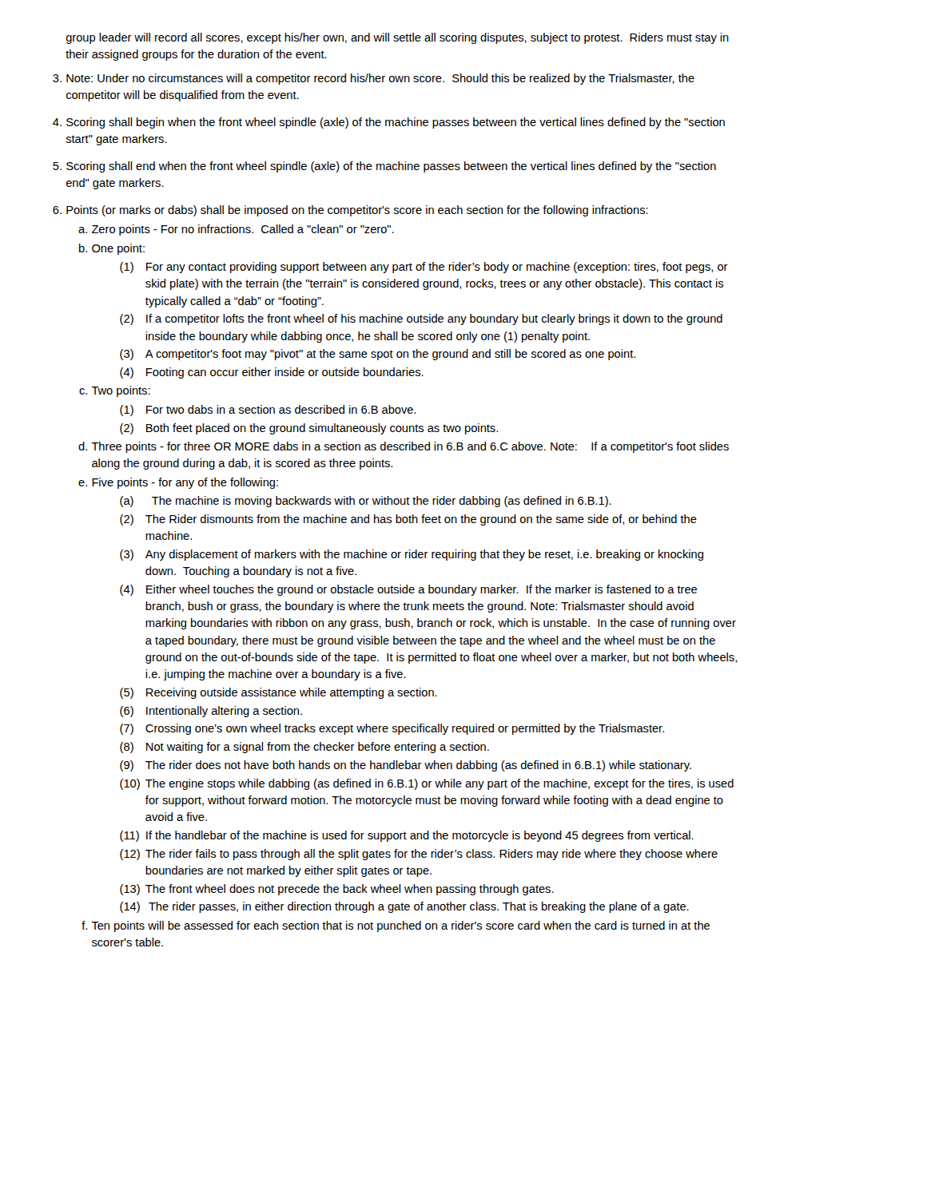group leader will record all scores, except his/her own, and will settle all scoring disputes, subject to protest. Riders must stay in their assigned groups for the duration of the event.
Note: Under no circumstances will a competitor record his/her own score. Should this be realized by the Trialsmaster, the competitor will be disqualified from the event.
Scoring shall begin when the front wheel spindle (axle) of the machine passes between the vertical lines defined by the "section start" gate markers.
Scoring shall end when the front wheel spindle (axle) of the machine passes between the vertical lines defined by the "section end" gate markers.
Points (or marks or dabs) shall be imposed on the competitor's score in each section for the following infractions:
Zero points - For no infractions. Called a "clean" or "zero".
One point:
For any contact providing support between any part of the rider’s body or machine (exception: tires, foot pegs, or skid plate) with the terrain (the "terrain" is considered ground, rocks, trees or any other obstacle). This contact is typically called a “dab” or “footing”.
If a competitor lofts the front wheel of his machine outside any boundary but clearly brings it down to the ground inside the boundary while dabbing once, he shall be scored only one (1) penalty point.
A competitor's foot may "pivot" at the same spot on the ground and still be scored as one point.
Footing can occur either inside or outside boundaries.
Two points:
For two dabs in a section as described in 6.B above.
Both feet placed on the ground simultaneously counts as two points.
Three points - for three OR MORE dabs in a section as described in 6.B and 6.C above. Note: If a competitor's foot slides along the ground during a dab, it is scored as three points.
Five points - for any of the following:
(a) The machine is moving backwards with or without the rider dabbing (as defined in 6.B.1).
The Rider dismounts from the machine and has both feet on the ground on the same side of, or behind the machine.
Any displacement of markers with the machine or rider requiring that they be reset, i.e. breaking or knocking down. Touching a boundary is not a five.
Either wheel touches the ground or obstacle outside a boundary marker. If the marker is fastened to a tree branch, bush or grass, the boundary is where the trunk meets the ground. Note: Trialsmaster should avoid marking boundaries with ribbon on any grass, bush, branch or rock, which is unstable. In the case of running over a taped boundary, there must be ground visible between the tape and the wheel and the wheel must be on the ground on the out-of-bounds side of the tape. It is permitted to float one wheel over a marker, but not both wheels, i.e. jumping the machine over a boundary is a five.
Receiving outside assistance while attempting a section.
Intentionally altering a section.
Crossing one's own wheel tracks except where specifically required or permitted by the Trialsmaster.
Not waiting for a signal from the checker before entering a section.
The rider does not have both hands on the handlebar when dabbing (as defined in 6.B.1) while stationary.
The engine stops while dabbing (as defined in 6.B.1) or while any part of the machine, except for the tires, is used for support, without forward motion. The motorcycle must be moving forward while footing with a dead engine to avoid a five.
If the handlebar of the machine is used for support and the motorcycle is beyond 45 degrees from vertical.
The rider fails to pass through all the split gates for the rider’s class. Riders may ride where they choose where boundaries are not marked by either split gates or tape.
The front wheel does not precede the back wheel when passing through gates.
The rider passes, in either direction through a gate of another class. That is breaking the plane of a gate.
Ten points will be assessed for each section that is not punched on a rider's score card when the card is turned in at the scorer's table.